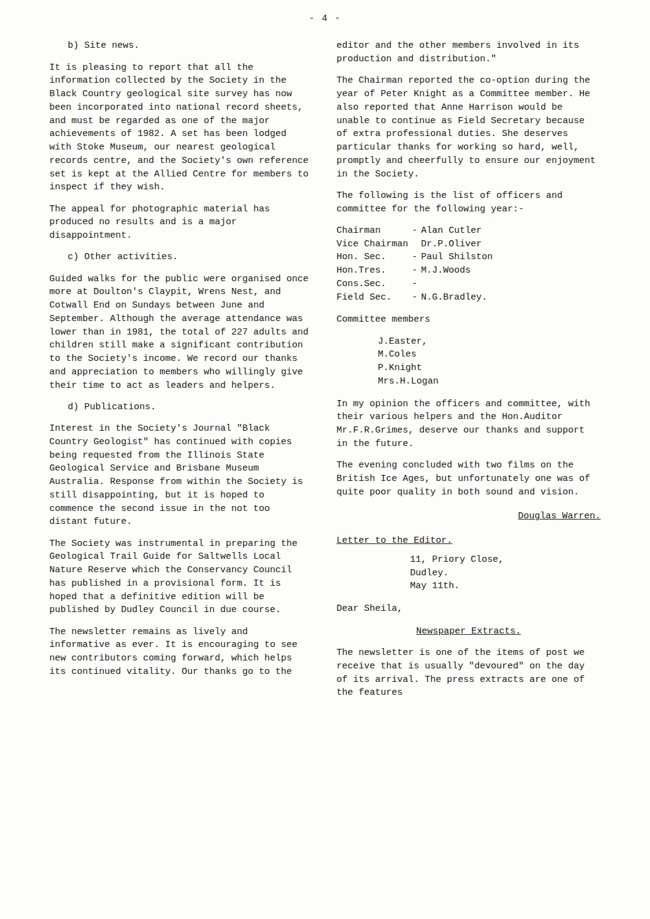- 4 -
b) Site news.
It is pleasing to report that all the information collected by the Society in the Black Country geological site survey has now been incorporated into national record sheets, and must be regarded as one of the major achievements of 1982. A set has been lodged with Stoke Museum, our nearest geological records centre, and the Society's own reference set is kept at the Allied Centre for members to inspect if they wish.
The appeal for photographic material has produced no results and is a major disappointment.
c) Other activities.
Guided walks for the public were organised once more at Doulton's Claypit, Wrens Nest, and Cotwall End on Sundays between June and September. Although the average attendance was lower than in 1981, the total of 227 adults and children still make a significant contribution to the Society's income. We record our thanks and appreciation to members who willingly give their time to act as leaders and helpers.
d) Publications.
Interest in the Society's Journal "Black Country Geologist" has continued with copies being requested from the Illinois State Geological Service and Brisbane Museum Australia. Response from within the Society is still disappointing, but it is hoped to commence the second issue in the not too distant future.
The Society was instrumental in preparing the Geological Trail Guide for Saltwells Local Nature Reserve which the Conservancy Council has published in a provisional form. It is hoped that a definitive edition will be published by Dudley Council in due course.
The newsletter remains as lively and informative as ever. It is encouraging to see new contributors coming forward, which helps its continued vitality. Our thanks go to the editor and the other members involved in its production and distribution."
The Chairman reported the co-option during the year of Peter Knight as a Committee member. He also reported that Anne Harrison would be unable to continue as Field Secretary because of extra professional duties. She deserves particular thanks for working so hard, well, promptly and cheerfully to ensure our enjoyment in the Society.
The following is the list of officers and committee for the following year:-
| Chairman | - | Alan Cutler |
| Vice Chairman | | Dr.P.Oliver |
| Hon. Sec. | - | Paul Shilston |
| Hon.Tres. | - | M.J.Woods |
| Cons.Sec. | - | |
| Field Sec. | - | N.G.Bradley. |
Committee members
J.Easter,
M.Coles
P.Knight
Mrs.H.Logan
In my opinion the officers and committee, with their various helpers and the Hon.Auditor Mr.F.R.Grimes, deserve our thanks and support in the future.
The evening concluded with two films on the British Ice Ages, but unfortunately one was of quite poor quality in both sound and vision.
Douglas Warren.
Letter to the Editor.
11, Priory Close,
Dudley.
May 11th.
Dear Sheila,
Newspaper Extracts.
The newsletter is one of the items of post we receive that is usually "devoured" on the day of its arrival. The press extracts are one of the features